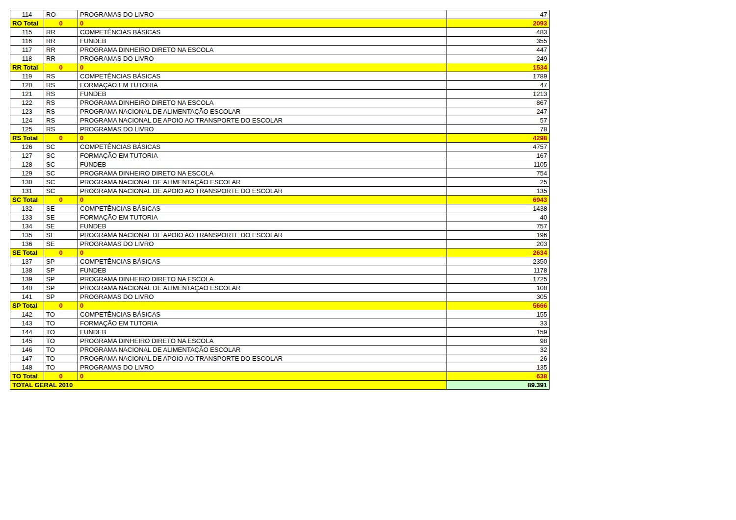| 114 | RO | PROGRAMAS DO LIVRO | 47 |
| RO Total | 0 | 0 | 2093 |
| 115 | RR | COMPETÊNCIAS BÁSICAS | 483 |
| 116 | RR | FUNDEB | 355 |
| 117 | RR | PROGRAMA DINHEIRO DIRETO NA ESCOLA | 447 |
| 118 | RR | PROGRAMAS DO LIVRO | 249 |
| RR Total | 0 | 0 | 1534 |
| 119 | RS | COMPETÊNCIAS BÁSICAS | 1789 |
| 120 | RS | FORMAÇÃO EM TUTORIA | 47 |
| 121 | RS | FUNDEB | 1213 |
| 122 | RS | PROGRAMA DINHEIRO DIRETO NA ESCOLA | 867 |
| 123 | RS | PROGRAMA NACIONAL DE ALIMENTAÇÃO ESCOLAR | 247 |
| 124 | RS | PROGRAMA NACIONAL DE APOIO AO TRANSPORTE DO ESCOLAR | 57 |
| 125 | RS | PROGRAMAS DO LIVRO | 78 |
| RS Total | 0 | 0 | 4298 |
| 126 | SC | COMPETÊNCIAS BÁSICAS | 4757 |
| 127 | SC | FORMAÇÃO EM TUTORIA | 167 |
| 128 | SC | FUNDEB | 1105 |
| 129 | SC | PROGRAMA DINHEIRO DIRETO NA ESCOLA | 754 |
| 130 | SC | PROGRAMA NACIONAL DE ALIMENTAÇÃO ESCOLAR | 25 |
| 131 | SC | PROGRAMA NACIONAL DE APOIO AO TRANSPORTE DO ESCOLAR | 135 |
| SC Total | 0 | 0 | 6943 |
| 132 | SE | COMPETÊNCIAS BÁSICAS | 1438 |
| 133 | SE | FORMAÇÃO EM TUTORIA | 40 |
| 134 | SE | FUNDEB | 757 |
| 135 | SE | PROGRAMA NACIONAL DE APOIO AO TRANSPORTE DO ESCOLAR | 196 |
| 136 | SE | PROGRAMAS DO LIVRO | 203 |
| SE Total | 0 | 0 | 2634 |
| 137 | SP | COMPETÊNCIAS BÁSICAS | 2350 |
| 138 | SP | FUNDEB | 1178 |
| 139 | SP | PROGRAMA DINHEIRO DIRETO NA ESCOLA | 1725 |
| 140 | SP | PROGRAMA NACIONAL DE ALIMENTAÇÃO ESCOLAR | 108 |
| 141 | SP | PROGRAMAS DO LIVRO | 305 |
| SP Total | 0 | 0 | 5666 |
| 142 | TO | COMPETÊNCIAS BÁSICAS | 155 |
| 143 | TO | FORMAÇÃO EM TUTORIA | 33 |
| 144 | TO | FUNDEB | 159 |
| 145 | TO | PROGRAMA DINHEIRO DIRETO NA ESCOLA | 98 |
| 146 | TO | PROGRAMA NACIONAL DE ALIMENTAÇÃO ESCOLAR | 32 |
| 147 | TO | PROGRAMA NACIONAL DE APOIO AO TRANSPORTE DO ESCOLAR | 26 |
| 148 | TO | PROGRAMAS DO LIVRO | 135 |
| TO Total | 0 | 0 | 638 |
| TOTAL GERAL 2010 | 89.391 |